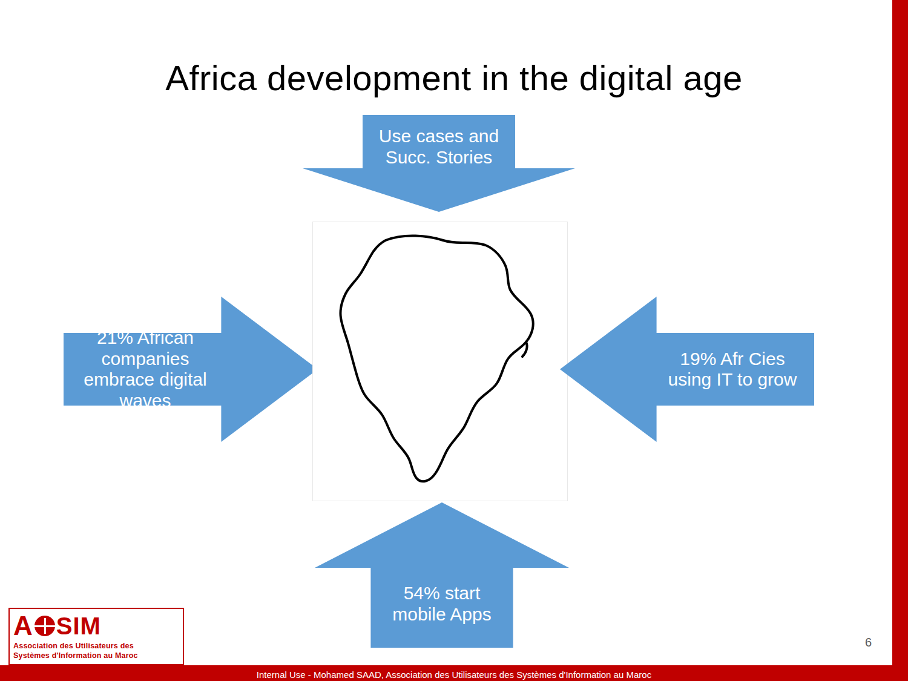Africa development in the digital age
Use cases and Succ. Stories
21% African companies embrace digital waves
19% Afr Cies using IT to grow
54% start mobile Apps
A SIM
Association des Utilisateurs des
Systèmes d'Information au Maroc
6
Internal Use - Mohamed SAAD, Association des Utilisateurs des Systèmes d'Information au Maroc